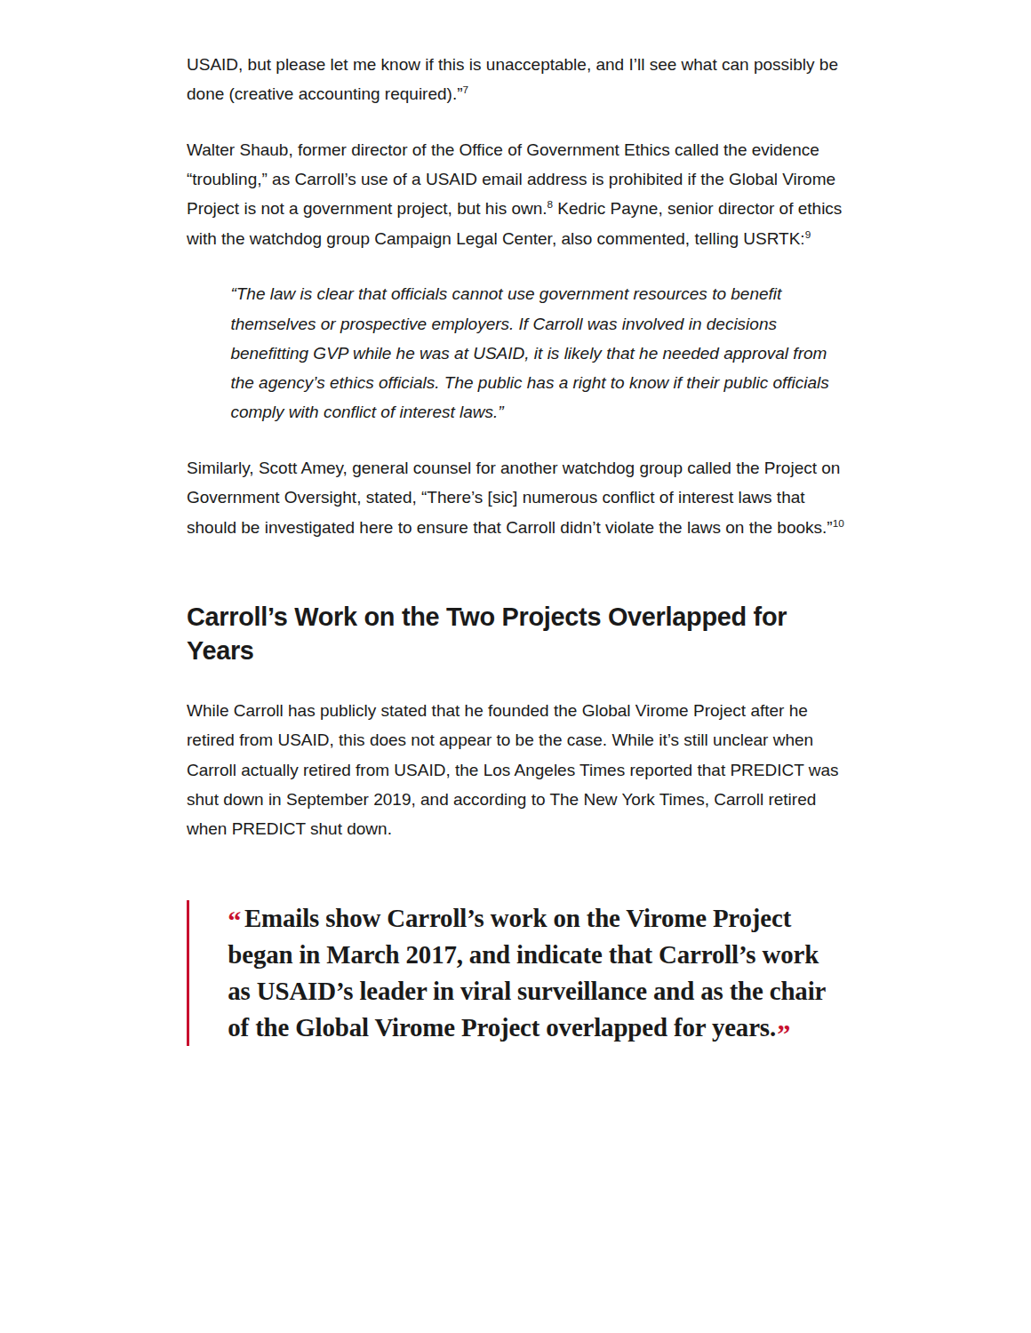USAID, but please let me know if this is unacceptable, and I’ll see what can possibly be done (creative accounting required).”7
Walter Shaub, former director of the Office of Government Ethics called the evidence “troubling,” as Carroll’s use of a USAID email address is prohibited if the Global Virome Project is not a government project, but his own.8 Kedric Payne, senior director of ethics with the watchdog group Campaign Legal Center, also commented, telling USRTK:9
“The law is clear that officials cannot use government resources to benefit themselves or prospective employers. If Carroll was involved in decisions benefitting GVP while he was at USAID, it is likely that he needed approval from the agency’s ethics officials. The public has a right to know if their public officials comply with conflict of interest laws.”
Similarly, Scott Amey, general counsel for another watchdog group called the Project on Government Oversight, stated, “There’s [sic] numerous conflict of interest laws that should be investigated here to ensure that Carroll didn’t violate the laws on the books.”10
Carroll’s Work on the Two Projects Overlapped for Years
While Carroll has publicly stated that he founded the Global Virome Project after he retired from USAID, this does not appear to be the case. While it’s still unclear when Carroll actually retired from USAID, the Los Angeles Times reported that PREDICT was shut down in September 2019, and according to The New York Times, Carroll retired when PREDICT shut down.
“Emails show Carroll’s work on the Virome Project began in March 2017, and indicate that Carroll’s work as USAID’s leader in viral surveillance and as the chair of the Global Virome Project overlapped for years.”